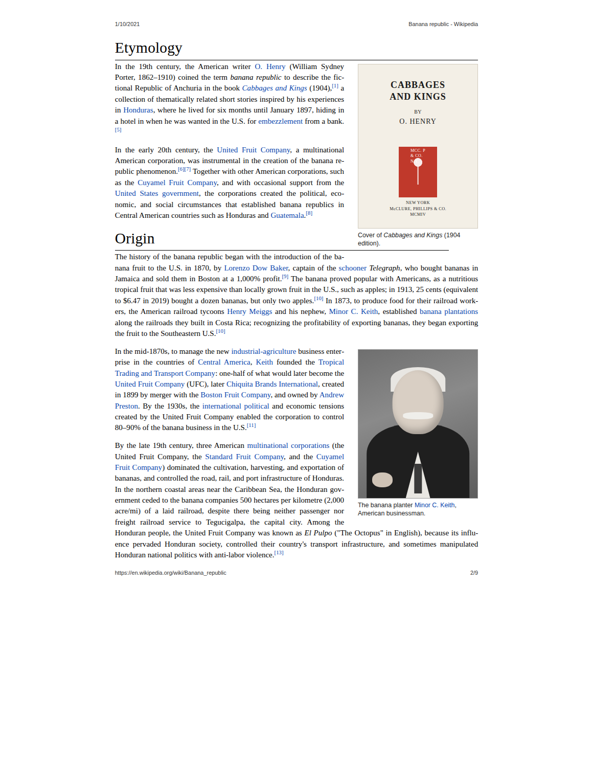1/10/2021 Banana republic - Wikipedia
Etymology
CABBAGES
AND KINGS
BY
O. HENRY
MCC. P
& CO.
N.Y.
NEW YORK
McCLURE, PHILLIPS & CO.
MCMIV
Cover of Cabbages and Kings (1904 edition).
In the 19th century, the American writer O. Henry (William Sydney Porter, 1862–1910) coined the term banana republic to describe the fictional Republic of Anchuria in the book Cabbages and Kings (1904),[1] a collection of thematically related short stories inspired by his experiences in Honduras, where he lived for six months until January 1897, hiding in a hotel in when he was wanted in the U.S. for embezzlement from a bank.[5]
In the early 20th century, the United Fruit Company, a multinational American corporation, was instrumental in the creation of the banana republic phenomenon.[6][7] Together with other American corporations, such as the Cuyamel Fruit Company, and with occasional support from the United States government, the corporations created the political, economic, and social circumstances that established banana republics in Central American countries such as Honduras and Guatemala.[8]
Origin
The history of the banana republic began with the introduction of the banana fruit to the U.S. in 1870, by Lorenzo Dow Baker, captain of the schooner Telegraph, who bought bananas in Jamaica and sold them in Boston at a 1,000% profit.[9] The banana proved popular with Americans, as a nutritious tropical fruit that was less expensive than locally grown fruit in the U.S., such as apples; in 1913, 25 cents (equivalent to $6.47 in 2019) bought a dozen bananas, but only two apples.[10] In 1873, to produce food for their railroad workers, the American railroad tycoons Henry Meiggs and his nephew, Minor C. Keith, established banana plantations along the railroads they built in Costa Rica; recognizing the profitability of exporting bananas, they began exporting the fruit to the Southeastern U.S.[10]
The banana planter Minor C. Keith, American businessman.
In the mid-1870s, to manage the new industrial-agriculture business enterprise in the countries of Central America, Keith founded the Tropical Trading and Transport Company: one-half of what would later become the United Fruit Company (UFC), later Chiquita Brands International, created in 1899 by merger with the Boston Fruit Company, and owned by Andrew Preston. By the 1930s, the international political and economic tensions created by the United Fruit Company enabled the corporation to control 80–90% of the banana business in the U.S.[11]
By the late 19th century, three American multinational corporations (the United Fruit Company, the Standard Fruit Company, and the Cuyamel Fruit Company) dominated the cultivation, harvesting, and exportation of bananas, and controlled the road, rail, and port infrastructure of Honduras. In the northern coastal areas near the Caribbean Sea, the Honduran government ceded to the banana companies 500 hectares per kilometre (2,000 acre/mi) of a laid railroad, despite there being neither passenger nor freight railroad service to Tegucigalpa, the capital city. Among the Honduran people, the United Fruit Company was known as El Pulpo ("The Octopus" in English), because its influence pervaded Honduran society, controlled their country's transport infrastructure, and sometimes manipulated Honduran national politics with anti-labor violence.[13]
https://en.wikipedia.org/wiki/Banana_republic 2/9